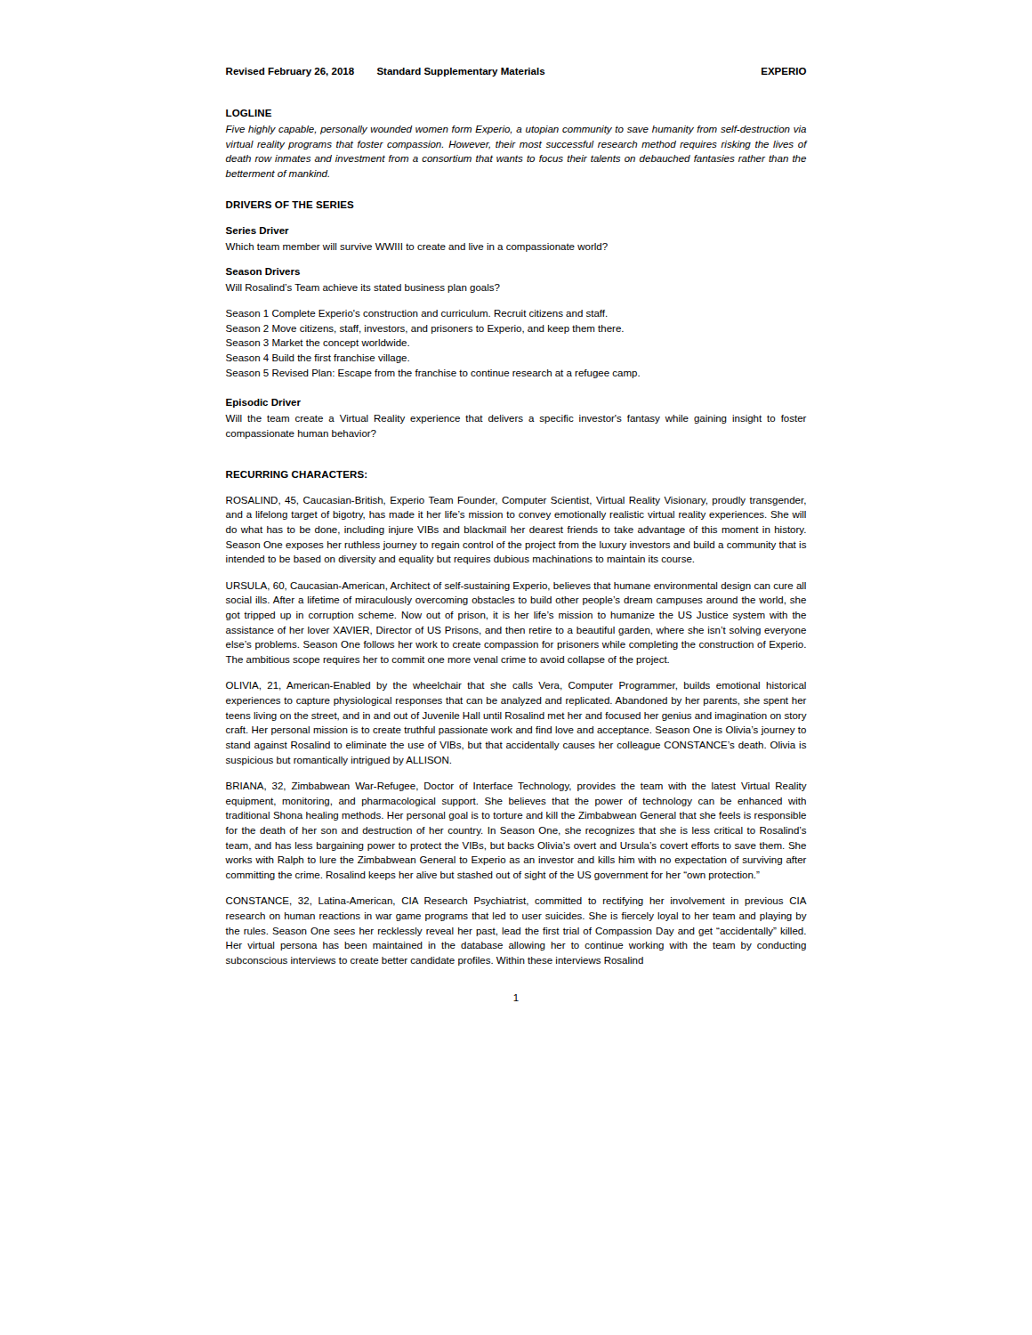Revised February 26, 2018 Standard Supplementary Materials EXPERIO
LOGLINE
Five highly capable, personally wounded women form Experio, a utopian community to save humanity from self-destruction via virtual reality programs that foster compassion. However, their most successful research method requires risking the lives of death row inmates and investment from a consortium that wants to focus their talents on debauched fantasies rather than the betterment of mankind.
DRIVERS OF THE SERIES
Series Driver
Which team member will survive WWIII to create and live in a compassionate world?
Season Drivers
Will Rosalind’s Team achieve its stated business plan goals?
Season 1 Complete Experio's construction and curriculum. Recruit citizens and staff.
Season 2 Move citizens, staff, investors, and prisoners to Experio, and keep them there.
Season 3 Market the concept worldwide.
Season 4 Build the first franchise village.
Season 5 Revised Plan: Escape from the franchise to continue research at a refugee camp.
Episodic Driver
Will the team create a Virtual Reality experience that delivers a specific investor's fantasy while gaining insight to foster compassionate human behavior?
RECURRING CHARACTERS:
ROSALIND, 45, Caucasian-British, Experio Team Founder, Computer Scientist, Virtual Reality Visionary, proudly transgender, and a lifelong target of bigotry, has made it her life’s mission to convey emotionally realistic virtual reality experiences. She will do what has to be done, including injure VIBs and blackmail her dearest friends to take advantage of this moment in history. Season One exposes her ruthless journey to regain control of the project from the luxury investors and build a community that is intended to be based on diversity and equality but requires dubious machinations to maintain its course.
URSULA, 60, Caucasian-American, Architect of self-sustaining Experio, believes that humane environmental design can cure all social ills. After a lifetime of miraculously overcoming obstacles to build other people’s dream campuses around the world, she got tripped up in corruption scheme. Now out of prison, it is her life’s mission to humanize the US Justice system with the assistance of her lover XAVIER, Director of US Prisons, and then retire to a beautiful garden, where she isn’t solving everyone else’s problems. Season One follows her work to create compassion for prisoners while completing the construction of Experio. The ambitious scope requires her to commit one more venal crime to avoid collapse of the project.
OLIVIA, 21, American-Enabled by the wheelchair that she calls Vera, Computer Programmer, builds emotional historical experiences to capture physiological responses that can be analyzed and replicated. Abandoned by her parents, she spent her teens living on the street, and in and out of Juvenile Hall until Rosalind met her and focused her genius and imagination on story craft. Her personal mission is to create truthful passionate work and find love and acceptance. Season One is Olivia’s journey to stand against Rosalind to eliminate the use of VIBs, but that accidentally causes her colleague CONSTANCE’s death. Olivia is suspicious but romantically intrigued by ALLISON.
BRIANA, 32, Zimbabwean War-Refugee, Doctor of Interface Technology, provides the team with the latest Virtual Reality equipment, monitoring, and pharmacological support. She believes that the power of technology can be enhanced with traditional Shona healing methods. Her personal goal is to torture and kill the Zimbabwean General that she feels is responsible for the death of her son and destruction of her country. In Season One, she recognizes that she is less critical to Rosalind’s team, and has less bargaining power to protect the VIBs, but backs Olivia’s overt and Ursula’s covert efforts to save them. She works with Ralph to lure the Zimbabwean General to Experio as an investor and kills him with no expectation of surviving after committing the crime. Rosalind keeps her alive but stashed out of sight of the US government for her “own protection.”
CONSTANCE, 32, Latina-American, CIA Research Psychiatrist, committed to rectifying her involvement in previous CIA research on human reactions in war game programs that led to user suicides. She is fiercely loyal to her team and playing by the rules. Season One sees her recklessly reveal her past, lead the first trial of Compassion Day and get “accidentally” killed. Her virtual persona has been maintained in the database allowing her to continue working with the team by conducting subconscious interviews to create better candidate profiles. Within these interviews Rosalind
1